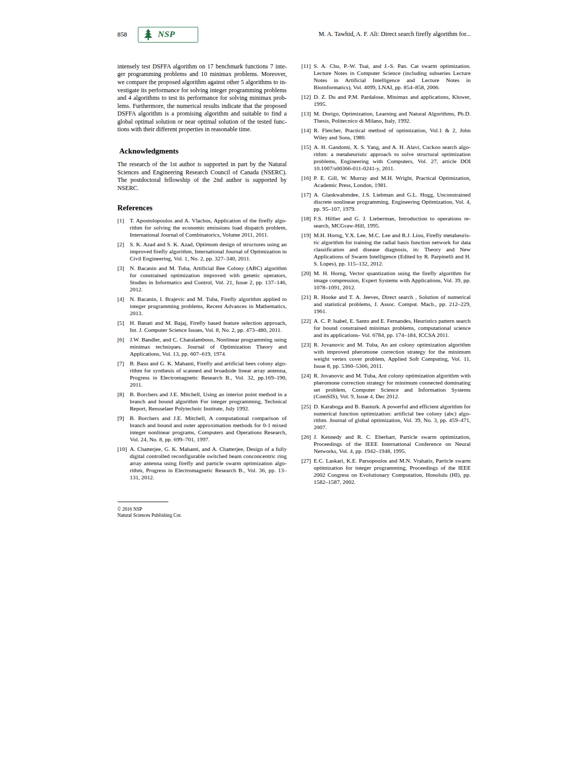858
NSP
M. A. Tawhid, A. F. Ali: Direct search firefly algorithm for...
intensely test DSFFA algorithm on 17 benchmark functions 7 integer programming problems and 10 minimax problems. Moreover, we compare the proposed algorithm against other 5 algorithms to investigate its performance for solving integer programming problems and 4 algorithms to test its performance for solving minimax problems. Furthermore, the numerical results indicate that the proposed DSFFA algorithm is a promising algorithm and suitable to find a global optimal solution or near optimal solution of the tested functions with their different properties in reasonable time.
Acknowledgments
The research of the 1st author is supported in part by the Natural Sciences and Engineering Research Council of Canada (NSERC). The postdoctoral fellowship of the 2nd author is supported by NSERC.
References
[1] T. Apostolopoulos and A. Vlachos, Application of the firefly algorithm for solving the economic emissions load dispatch problem, International Journal of Combinatorics, Volume 2011, 2011.
[2] S. K. Azad and S. K. Azad, Optimum design of structures using an improved firefly algorithm, International Journal of Optimization in Civil Engineering, Vol. 1, No. 2, pp. 327–340, 2011.
[3] N. Bacanin and M. Tuba, Artificial Bee Colony (ABC) algorithm for constrained optimization improved with genetic operators, Studies in Informatics and Control, Vol. 21, Issue 2, pp. 137–146, 2012.
[4] N. Bacanin, I. Brajevic and M. Tuba, Firefly algorithm applied to integer programming problems, Recent Advances in Mathematics, 2013.
[5] H. Banati and M. Bajaj, Firefly based feature selection approach, Int. J. Computer Science Issues, Vol. 8, No. 2, pp. 473–480, 2011.
[6] J.W. Bandler, and C. Charalambous, Nonlinear programming using minimax techniques. Journal of Optimization Theory and Applications, Vol. 13, pp. 607–619, 1974.
[7] B. Basu and G. K. Mahanti, Firefly and artificial bees colony algorithm for synthesis of scanned and broadside linear array antenna, Progress in Electromagnetic Research B., Vol. 32, pp.169–190, 2011.
[8] B. Borchers and J.E. Mitchell, Using an interior point method in a branch and bound algorithm For integer programming, Technical Report, Rensselaer Polytechnic Institute, July 1992.
[9] B. Borchers and J.E. Mitchell, A computational comparison of branch and bound and outer approximation methods for 0-1 mixed integer nonlinear programs, Computers and Operations Research, Vol. 24, No. 8, pp. 699–701, 1997.
[10] A. Chatterjee, G. K. Mahanti, and A. Chatterjee, Design of a fully digital controlled reconfigurable switched beam conconcentric ring array antenna using firefly and particle swarm optimization algorithm, Progress in Electromagnetic Research B., Vol. 36, pp. 13–131, 2012.
[11] S. A. Chu, P.-W. Tsai, and J.-S. Pan. Cat swarm optimization. Lecture Notes in Computer Science (including subseries Lecture Notes in Artificial Intelligence and Lecture Notes in Bioinformatics), Vol. 4099, LNAI, pp. 854–858, 2006.
[12] D. Z. Du and P.M. Pardalose, Minimax and applications, Kluwer, 1995.
[13] M. Dorigo, Optimization, Learning and Natural Algorithms, Ph.D. Thesis, Politecnico di Milano, Italy, 1992.
[14] R. Fletcher, Practical method of optimization, Vol.1 & 2, John Wiley and Sons, 1980.
[15] A. H. Gandomi, X. S. Yang, and A. H. Alavi, Cuckoo search algorithm: a metaheuristic approach to solve structural optimization problems, Engineering with Computers, Vol. 27, article DOI 10.1007/s00366-011-0241-y, 2011.
[16] P. E. Gill, W. Murray and M.H. Wright, Practical Optimization, Academic Press, London, 1981.
[17] A. Glankwahmdee, J.S. Liebman and G.L. Hogg, Unconstrained discrete nonlinear programming. Engineering Optimization, Vol. 4, pp. 95–107, 1979.
[18] F.S. Hillier and G. J. Lieberman, Introduction to operations research, MCGraw-Hill, 1995.
[19] M.H. Horng, Y.X. Lee, M.C. Lee and R.J. Liou, Firefly metaheuristic algorithm for training the radial basis function network for data classification and disease diagnosis, in: Theory and New Applications of Swarm Intelligence (Edited by R. Parpinelli and H. S. Lopes), pp. 115–132, 2012.
[20] M. H. Horng, Vector quantization using the firefly algorithm for image compression, Expert Systems with Applications, Vol. 39, pp. 1078–1091, 2012.
[21] R. Hooke and T. A. Jeeves, Direct search , Solution of numerical and statistical problems, J. Assoc. Comput. Mach., pp. 212–229, 1961.
[22] A. C. P. Isabel, E. Santo and E. Fernandes, Heuristics pattern search for bound constrained minimax problems, computational science and its applications- Vol. 6784, pp. 174–184, ICCSA 2011.
[23] R. Jovanovic and M. Tuba, An ant colony optimization algorithm with improved pheromone correction strategy for the minimum weight vertex cover problem, Applied Soft Computing, Vol. 11, Issue 8, pp. 5360–5366, 2011.
[24] R. Jovanovic and M. Tuba, Ant colony optimization algorithm with pheromone correction strategy for minimum connected dominating set problem, Computer Science and Information Systems (ComSIS), Vol. 9, Issue 4, Dec 2012.
[25] D. Karaboga and B. Basturk. A powerful and efficient algorithm for numerical function optimization: artificial bee colony (abc) algorithm. Journal of global optimization, Vol. 39, No. 3, pp. 459–471, 2007.
[26] J. Kennedy and R. C. Eberhart, Particle swarm optimization, Proceedings of the IEEE International Conference on Neural Networks, Vol. 4, pp. 1942–1948, 1995.
[27] E.C. Laskari, K.E. Parsopoulos and M.N. Vrahatis, Particle swarm optimization for integer programming, Proceedings of the IEEE 2002 Congress on Evolutionary Computation, Honolulu (HI), pp. 1582–1587, 2002.
© 2016 NSP
Natural Sciences Publishing Cor.